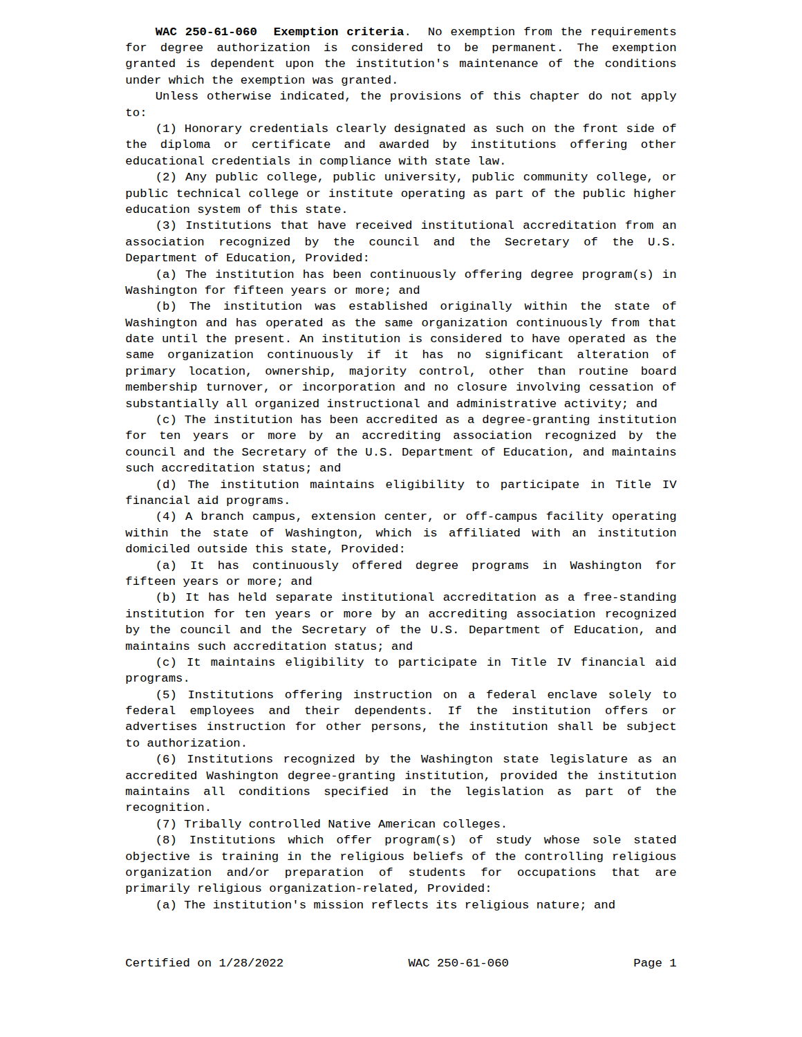WAC 250-61-060 Exemption criteria. No exemption from the requirements for degree authorization is considered to be permanent. The exemption granted is dependent upon the institution's maintenance of the conditions under which the exemption was granted.
Unless otherwise indicated, the provisions of this chapter do not apply to:
(1) Honorary credentials clearly designated as such on the front side of the diploma or certificate and awarded by institutions offering other educational credentials in compliance with state law.
(2) Any public college, public university, public community college, or public technical college or institute operating as part of the public higher education system of this state.
(3) Institutions that have received institutional accreditation from an association recognized by the council and the Secretary of the U.S. Department of Education, Provided:
(a) The institution has been continuously offering degree program(s) in Washington for fifteen years or more; and
(b) The institution was established originally within the state of Washington and has operated as the same organization continuously from that date until the present. An institution is considered to have operated as the same organization continuously if it has no significant alteration of primary location, ownership, majority control, other than routine board membership turnover, or incorporation and no closure involving cessation of substantially all organized instructional and administrative activity; and
(c) The institution has been accredited as a degree-granting institution for ten years or more by an accrediting association recognized by the council and the Secretary of the U.S. Department of Education, and maintains such accreditation status; and
(d) The institution maintains eligibility to participate in Title IV financial aid programs.
(4) A branch campus, extension center, or off-campus facility operating within the state of Washington, which is affiliated with an institution domiciled outside this state, Provided:
(a) It has continuously offered degree programs in Washington for fifteen years or more; and
(b) It has held separate institutional accreditation as a free-standing institution for ten years or more by an accrediting association recognized by the council and the Secretary of the U.S. Department of Education, and maintains such accreditation status; and
(c) It maintains eligibility to participate in Title IV financial aid programs.
(5) Institutions offering instruction on a federal enclave solely to federal employees and their dependents. If the institution offers or advertises instruction for other persons, the institution shall be subject to authorization.
(6) Institutions recognized by the Washington state legislature as an accredited Washington degree-granting institution, provided the institution maintains all conditions specified in the legislation as part of the recognition.
(7) Tribally controlled Native American colleges.
(8) Institutions which offer program(s) of study whose sole stated objective is training in the religious beliefs of the controlling religious organization and/or preparation of students for occupations that are primarily religious organization-related, Provided:
(a) The institution's mission reflects its religious nature; and
Certified on 1/28/2022 WAC 250-61-060 Page 1